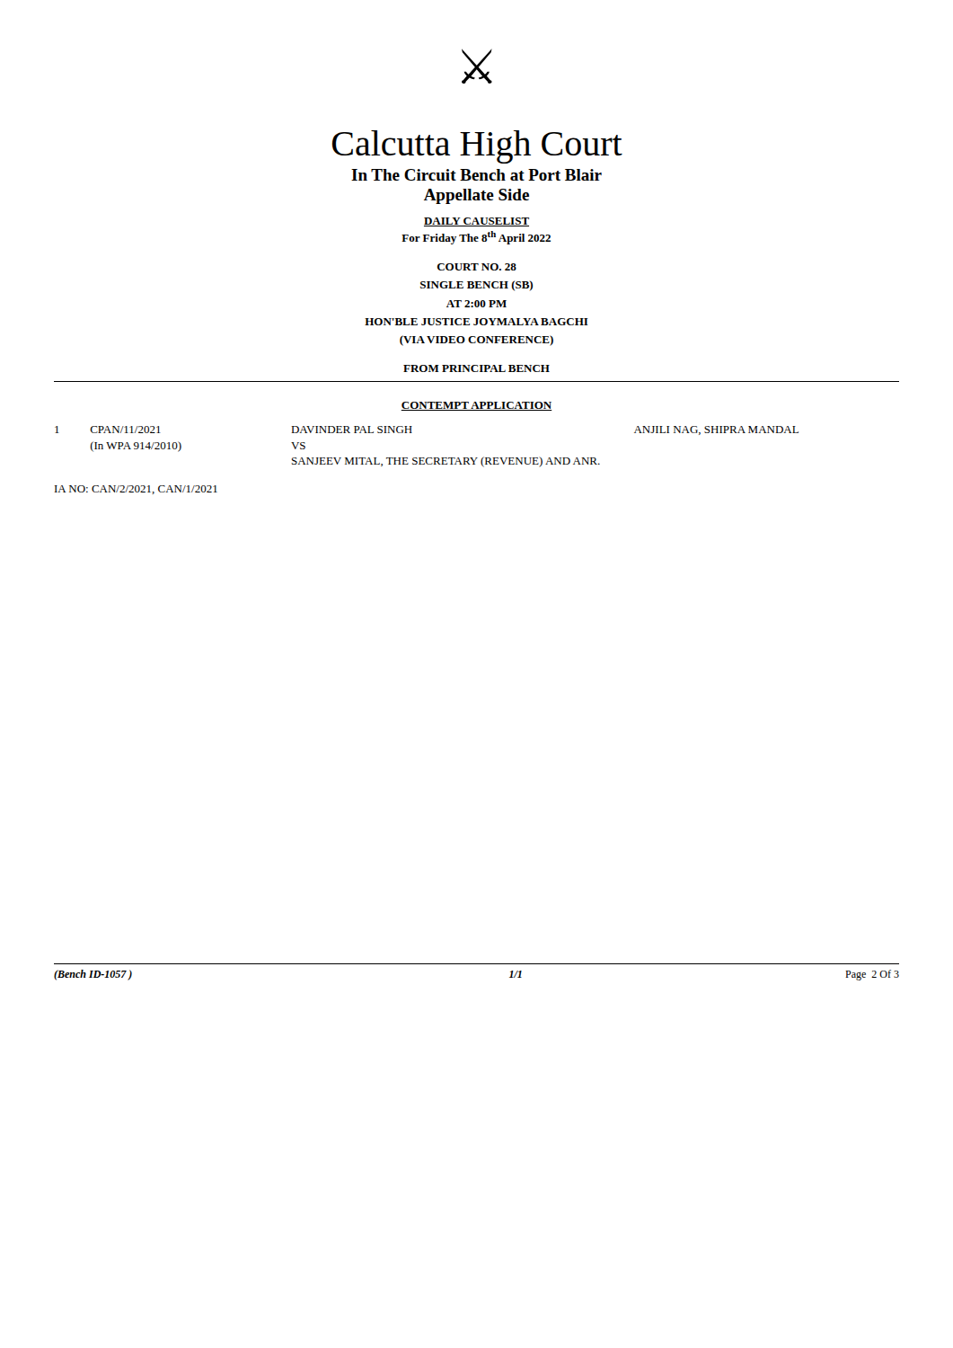Calcutta High Court
In The Circuit Bench at Port Blair
Appellate Side
DAILY CAUSELIST
For Friday The 8th April 2022
COURT NO. 28
SINGLE BENCH (SB)
AT 2:00 PM
HON'BLE JUSTICE JOYMALYA BAGCHI
(VIA VIDEO CONFERENCE)
FROM PRINCIPAL BENCH
CONTEMPT APPLICATION
| 1 | CPAN/11/2021 (In WPA 914/2010) | DAVINDER PAL SINGH VS SANJEEV MITAL, THE SECRETARY (REVENUE) AND ANR. | ANJILI NAG, SHIPRA MANDAL |
IA NO: CAN/2/2021, CAN/1/2021
(Bench ID-1057 ) Page 2 Of 3
1/1